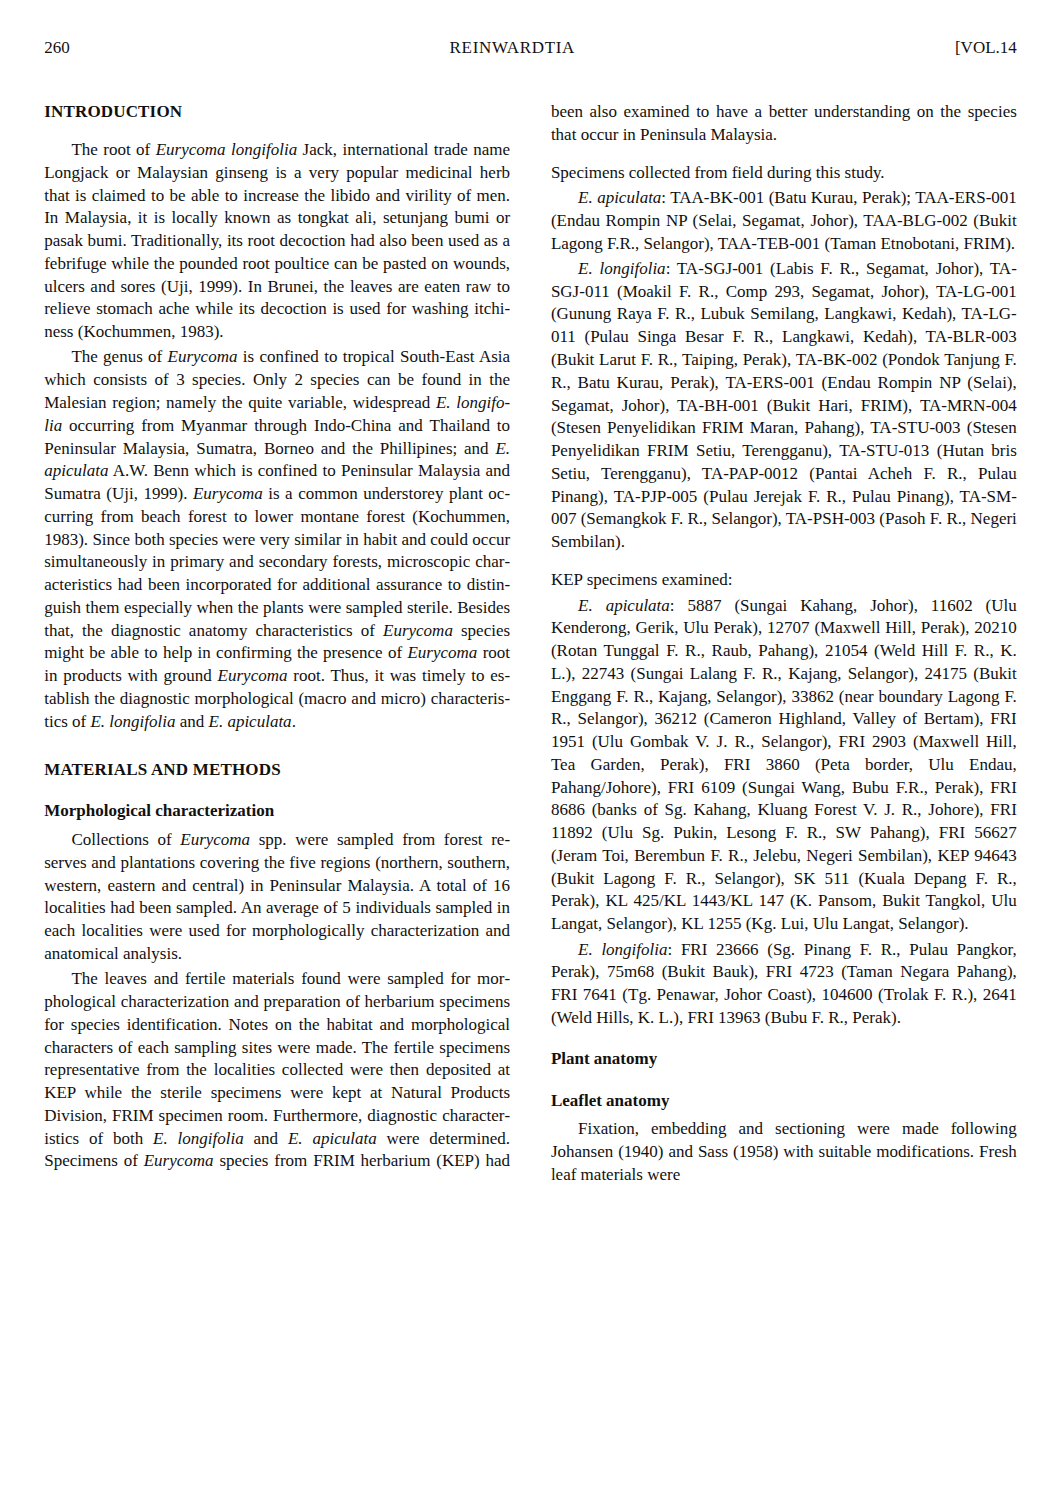260 REINWARDTIA [VOL.14
INTRODUCTION
The root of Eurycoma longifolia Jack, international trade name Longjack or Malaysian ginseng is a very popular medicinal herb that is claimed to be able to increase the libido and virility of men. In Malaysia, it is locally known as tongkat ali, setunjang bumi or pasak bumi. Traditionally, its root decoction had also been used as a febrifuge while the pounded root poultice can be pasted on wounds, ulcers and sores (Uji, 1999). In Brunei, the leaves are eaten raw to relieve stomach ache while its decoction is used for washing itchiness (Kochummen, 1983).
The genus of Eurycoma is confined to tropical South-East Asia which consists of 3 species. Only 2 species can be found in the Malesian region; namely the quite variable, widespread E. longifolia occurring from Myanmar through Indo-China and Thailand to Peninsular Malaysia, Sumatra, Borneo and the Phillipines; and E. apiculata A.W. Benn which is confined to Peninsular Malaysia and Sumatra (Uji, 1999). Eurycoma is a common understorey plant occurring from beach forest to lower montane forest (Kochummen, 1983). Since both species were very similar in habit and could occur simultaneously in primary and secondary forests, microscopic characteristics had been incorporated for additional assurance to distinguish them especially when the plants were sampled sterile. Besides that, the diagnostic anatomy characteristics of Eurycoma species might be able to help in confirming the presence of Eurycoma root in products with ground Eurycoma root. Thus, it was timely to establish the diagnostic morphological (macro and micro) characteristics of E. longifolia and E. apiculata.
MATERIALS AND METHODS
Morphological characterization
Collections of Eurycoma spp. were sampled from forest reserves and plantations covering the five regions (northern, southern, western, eastern and central) in Peninsular Malaysia. A total of 16 localities had been sampled. An average of 5 individuals sampled in each localities were used for morphologically characterization and anatomical analysis.
The leaves and fertile materials found were sampled for morphological characterization and preparation of herbarium specimens for species identification. Notes on the habitat and morphological characters of each sampling sites were made. The fertile specimens representative from the localities collected were then deposited at KEP while the sterile specimens were kept at Natural Products Division, FRIM specimen room. Furthermore, diagnostic characteristics of both E. longifolia and E. apiculata were determined. Specimens of Eurycoma species from FRIM herbarium (KEP) had been also examined to have a better understanding on the species that occur in Peninsula Malaysia.
Specimens collected from field during this study.
E. apiculata: TAA-BK-001 (Batu Kurau, Perak); TAA-ERS-001 (Endau Rompin NP (Selai, Segamat, Johor), TAA-BLG-002 (Bukit Lagong F.R., Selangor), TAA-TEB-001 (Taman Etnobotani, FRIM).
E. longifolia: TA-SGJ-001 (Labis F. R., Segamat, Johor), TA-SGJ-011 (Moakil F. R., Comp 293, Segamat, Johor), TA-LG-001 (Gunung Raya F. R., Lubuk Semilang, Langkawi, Kedah), TA-LG-011 (Pulau Singa Besar F. R., Langkawi, Kedah), TA-BLR-003 (Bukit Larut F. R., Taiping, Perak), TA-BK-002 (Pondok Tanjung F. R., Batu Kurau, Perak), TA-ERS-001 (Endau Rompin NP (Selai), Segamat, Johor), TA-BH-001 (Bukit Hari, FRIM), TA-MRN-004 (Stesen Penyelidikan FRIM Maran, Pahang), TA-STU-003 (Stesen Penyelidikan FRIM Setiu, Terengganu), TA-STU-013 (Hutan bris Setiu, Terengganu), TA-PAP-0012 (Pantai Acheh F. R., Pulau Pinang), TA-PJP-005 (Pulau Jerejak F. R., Pulau Pinang), TA-SM-007 (Semangkok F. R., Selangor), TA-PSH-003 (Pasoh F. R., Negeri Sembilan).
KEP specimens examined:
E. apiculata: 5887 (Sungai Kahang, Johor), 11602 (Ulu Kenderong, Gerik, Ulu Perak), 12707 (Maxwell Hill, Perak), 20210 (Rotan Tunggal F. R., Raub, Pahang), 21054 (Weld Hill F. R., K. L.), 22743 (Sungai Lalang F. R., Kajang, Selangor), 24175 (Bukit Enggang F. R., Kajang, Selangor), 33862 (near boundary Lagong F. R., Selangor), 36212 (Cameron Highland, Valley of Bertam), FRI 1951 (Ulu Gombak V. J. R., Selangor), FRI 2903 (Maxwell Hill, Tea Garden, Perak), FRI 3860 (Peta border, Ulu Endau, Pahang/Johore), FRI 6109 (Sungai Wang, Bubu F.R., Perak), FRI 8686 (banks of Sg. Kahang, Kluang Forest V. J. R., Johore), FRI 11892 (Ulu Sg. Pukin, Lesong F. R., SW Pahang), FRI 56627 (Jeram Toi, Berembun F. R., Jelebu, Negeri Sembilan), KEP 94643 (Bukit Lagong F. R., Selangor), SK 511 (Kuala Depang F. R., Perak), KL 425/KL 1443/KL 147 (K. Pansom, Bukit Tangkol, Ulu Langat, Selangor), KL 1255 (Kg. Lui, Ulu Langat, Selangor).
E. longifolia: FRI 23666 (Sg. Pinang F. R., Pulau Pangkor, Perak), 75m68 (Bukit Bauk), FRI 4723 (Taman Negara Pahang), FRI 7641 (Tg. Penawar, Johor Coast), 104600 (Trolak F. R.), 2641 (Weld Hills, K. L.), FRI 13963 (Bubu F. R., Perak).
Plant anatomy
Leaflet anatomy
Fixation, embedding and sectioning were made following Johansen (1940) and Sass (1958) with suitable modifications. Fresh leaf materials were